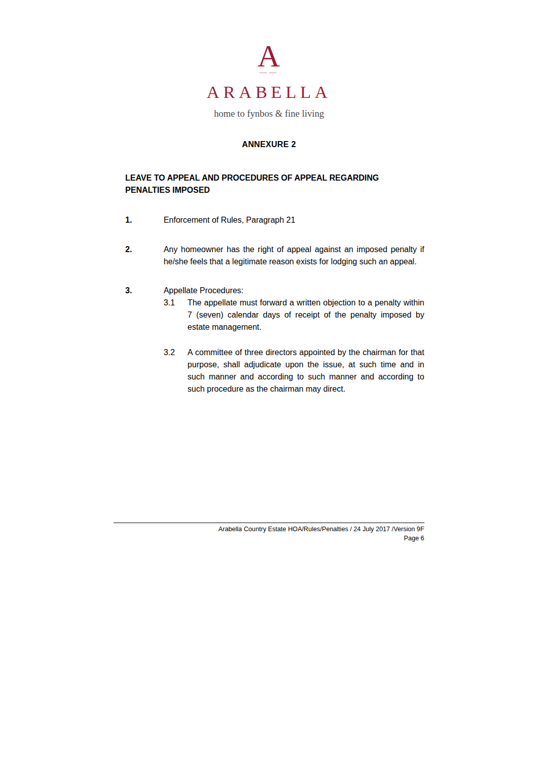A——
ARABELLA
home to fynbos & fine living
ANNEXURE 2
LEAVE TO APPEAL AND PROCEDURES OF APPEAL REGARDING PENALTIES IMPOSED
1.
Enforcement of Rules, Paragraph 21
2.
Any homeowner has the right of appeal against an imposed penalty if he/she feels that a legitimate reason exists for lodging such an appeal.
3.
Appellate Procedures:
3.1
The appellate must forward a written objection to a penalty within 7 (seven) calendar days of receipt of the penalty imposed by estate management.
3.2
A committee of three directors appointed by the chairman for that purpose, shall adjudicate upon the issue, at such time and in such manner and according to such manner and according to such procedure as the chairman may direct.
Arabella Country Estate HOA/Rules/Penalties / 24 July 2017 /Version 9F
Page 6